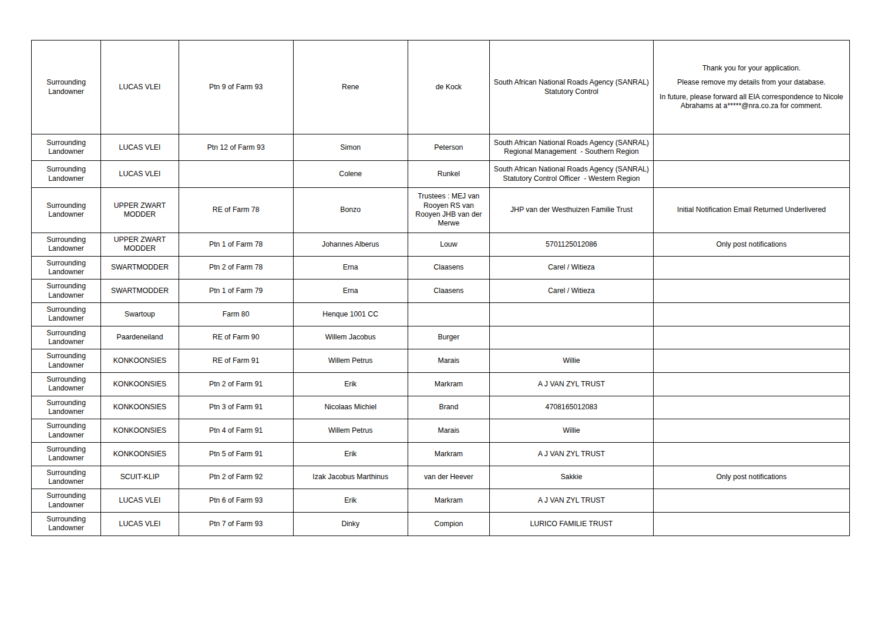| Surrounding Landowner | LUCAS VLEI | Ptn 9 of Farm 93 | Rene | de Kock | South African National Roads Agency (SANRAL) Statutory Control | Thank you for your application. Please remove my details from your database. In future, please forward all EIA correspondence to Nicole Abrahams at a*****@nra.co.za for comment. |
| Surrounding Landowner | LUCAS VLEI | Ptn 12 of Farm 93 | Simon | Peterson | South African National Roads Agency (SANRAL) Regional Management - Southern Region | |
| Surrounding Landowner | LUCAS VLEI | | Colene | Runkel | South African National Roads Agency (SANRAL) Statutory Control Officer - Western Region | |
| Surrounding Landowner | UPPER ZWART MODDER | RE of Farm 78 | Bonzo | Trustees : MEJ van Rooyen RS van Rooyen JHB van der Merwe | JHP van der Westhuizen Familie Trust | Initial Notification Email Returned Underlivered |
| Surrounding Landowner | UPPER ZWART MODDER | Ptn 1 of Farm 78 | Johannes Alberus | Louw | 5701125012086 | Only post notifications |
| Surrounding Landowner | SWARTMODDER | Ptn 2 of Farm 78 | Erna | Claasens | Carel / Witieza | |
| Surrounding Landowner | SWARTMODDER | Ptn 1 of Farm 79 | Erna | Claasens | Carel / Witieza | |
| Surrounding Landowner | Swartoup | Farm 80 | Henque 1001 CC | | | |
| Surrounding Landowner | Paardeneiland | RE of Farm 90 | Willem Jacobus | Burger | | |
| Surrounding Landowner | KONKOONSIES | RE of Farm 91 | Willem Petrus | Marais | Willie | |
| Surrounding Landowner | KONKOONSIES | Ptn 2 of Farm 91 | Erik | Markram | A J VAN ZYL TRUST | |
| Surrounding Landowner | KONKOONSIES | Ptn 3 of Farm 91 | Nicolaas Michiel | Brand | 4708165012083 | |
| Surrounding Landowner | KONKOONSIES | Ptn 4 of Farm 91 | Willem Petrus | Marais | Willie | |
| Surrounding Landowner | KONKOONSIES | Ptn 5 of Farm 91 | Erik | Markram | A J VAN ZYL TRUST | |
| Surrounding Landowner | SCUIT-KLIP | Ptn 2 of Farm 92 | Izak Jacobus Marthinus | van der Heever | Sakkie | Only post notifications |
| Surrounding Landowner | LUCAS VLEI | Ptn 6 of Farm 93 | Erik | Markram | A J VAN ZYL TRUST | |
| Surrounding Landowner | LUCAS VLEI | Ptn 7 of Farm 93 | Dinky | Compion | LURICO FAMILIE TRUST | |